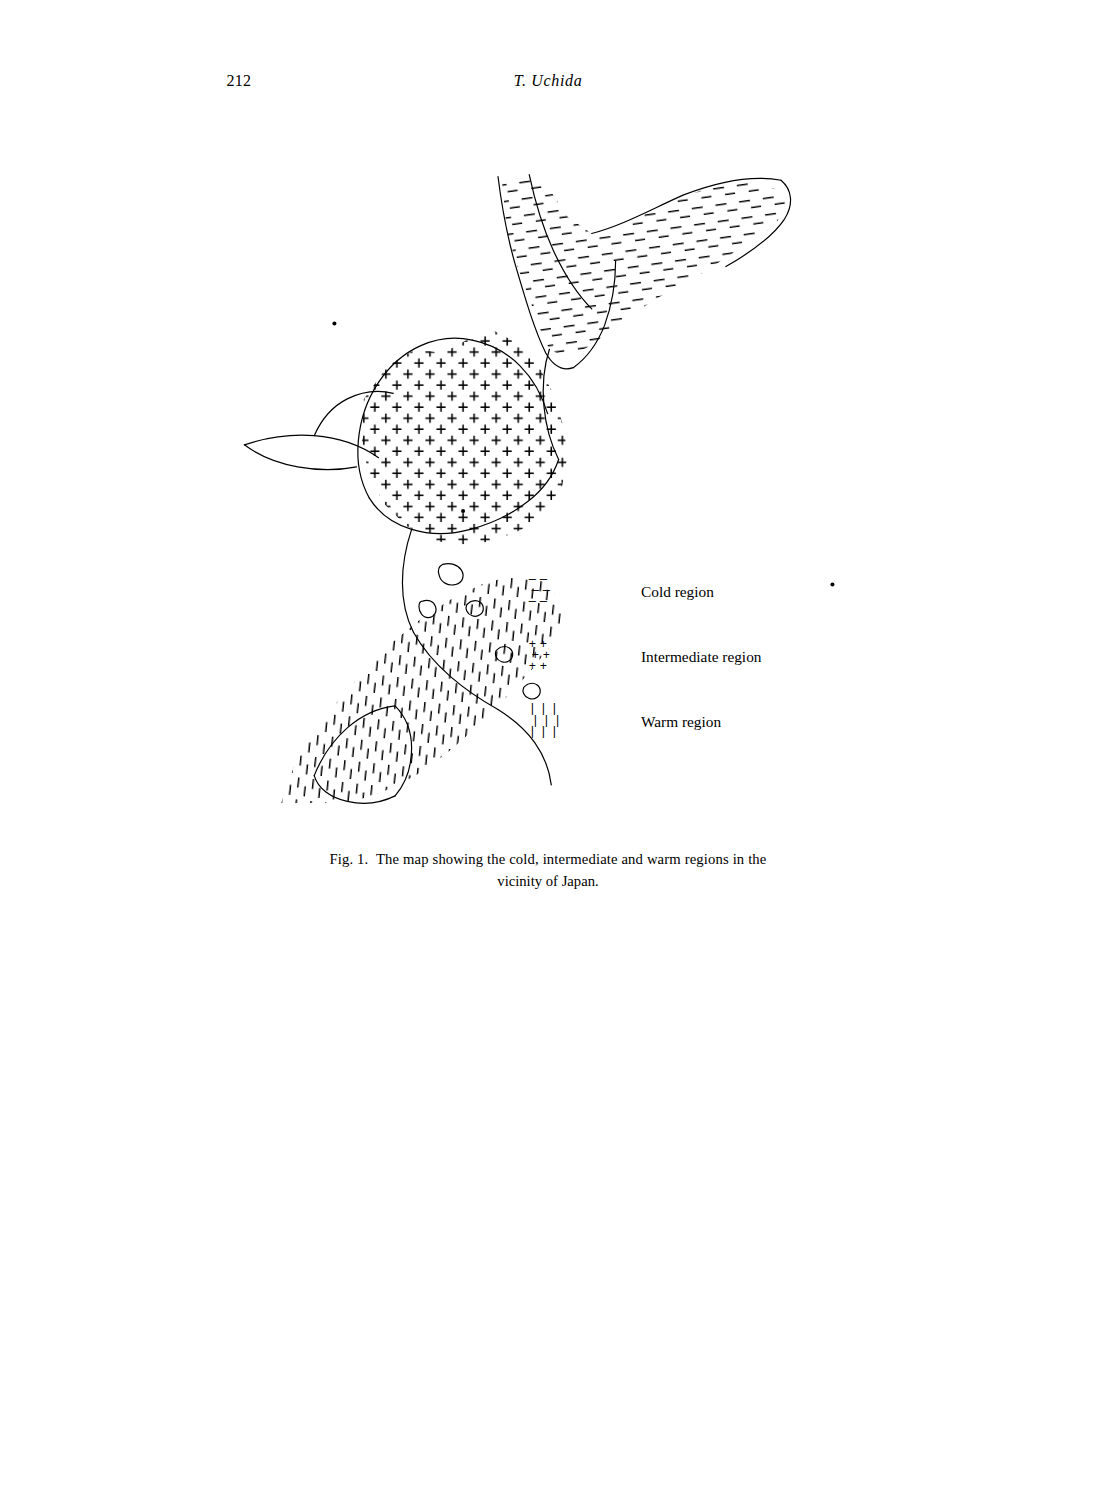212
T. Uchida
| — — — — — — | Cold region |
| + + + + + + | Intermediate region |
| / / / / / / / / / | Warm region |
Fig. 1. The map showing the cold, intermediate and warm regions in the
vicinity of Japan.